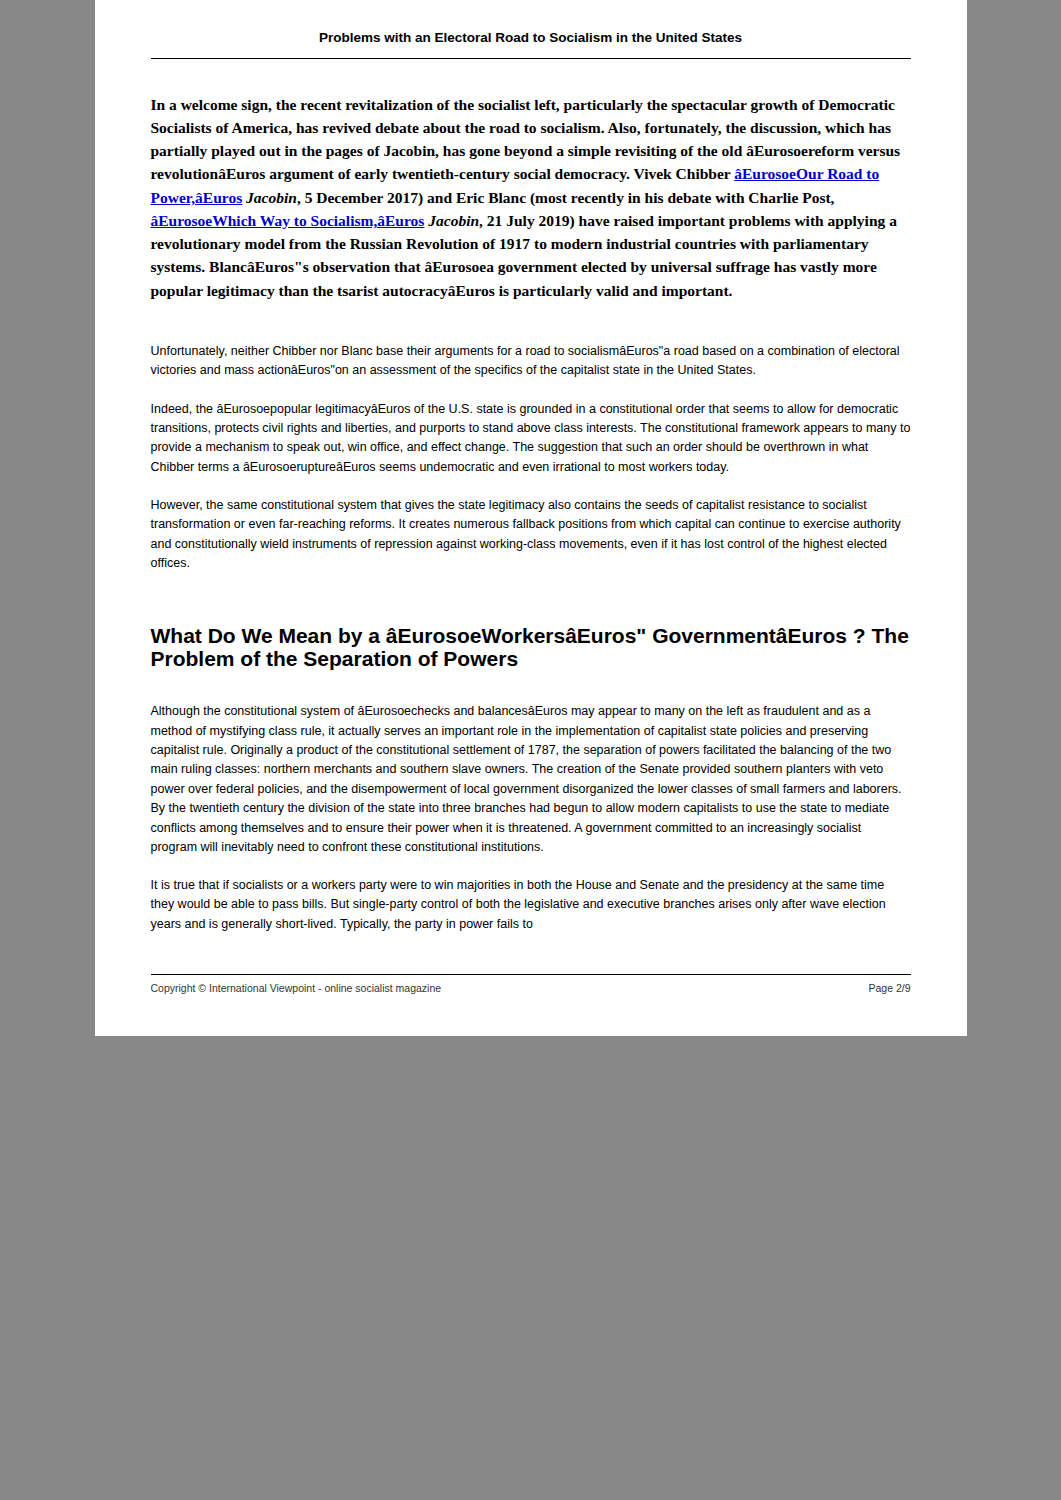Problems with an Electoral Road to Socialism in the United States
In a welcome sign, the recent revitalization of the socialist left, particularly the spectacular growth of Democratic Socialists of America, has revived debate about the road to socialism. Also, fortunately, the discussion, which has partially played out in the pages of Jacobin, has gone beyond a simple revisiting of the old âEurosoereform versus revolutionâEuros argument of early twentieth-century social democracy. Vivek Chibber âEurosoeOur Road to Power,âEuros Jacobin, 5 December 2017) and Eric Blanc (most recently in his debate with Charlie Post, âEurosoeWhich Way to Socialism,âEuros Jacobin, 21 July 2019) have raised important problems with applying a revolutionary model from the Russian Revolution of 1917 to modern industrial countries with parliamentary systems. BlancâEuros"s observation that âEurosoea government elected by universal suffrage has vastly more popular legitimacy than the tsarist autocracyâEuros is particularly valid and important.
Unfortunately, neither Chibber nor Blanc base their arguments for a road to socialismâEuros"a road based on a combination of electoral victories and mass actionâEuros"on an assessment of the specifics of the capitalist state in the United States.
Indeed, the âEurosoepopular legitimacyâEuros of the U.S. state is grounded in a constitutional order that seems to allow for democratic transitions, protects civil rights and liberties, and purports to stand above class interests. The constitutional framework appears to many to provide a mechanism to speak out, win office, and effect change. The suggestion that such an order should be overthrown in what Chibber terms a âEurosoeruptureâEuros seems undemocratic and even irrational to most workers today.
However, the same constitutional system that gives the state legitimacy also contains the seeds of capitalist resistance to socialist transformation or even far-reaching reforms. It creates numerous fallback positions from which capital can continue to exercise authority and constitutionally wield instruments of repression against working-class movements, even if it has lost control of the highest elected offices.
What Do We Mean by a âEurosoeWorkersâEuros" GovernmentâEuros ? The Problem of the Separation of Powers
Although the constitutional system of âEurosoechecks and balancesâEuros may appear to many on the left as fraudulent and as a method of mystifying class rule, it actually serves an important role in the implementation of capitalist state policies and preserving capitalist rule. Originally a product of the constitutional settlement of 1787, the separation of powers facilitated the balancing of the two main ruling classes: northern merchants and southern slave owners. The creation of the Senate provided southern planters with veto power over federal policies, and the disempowerment of local government disorganized the lower classes of small farmers and laborers. By the twentieth century the division of the state into three branches had begun to allow modern capitalists to use the state to mediate conflicts among themselves and to ensure their power when it is threatened. A government committed to an increasingly socialist program will inevitably need to confront these constitutional institutions.
It is true that if socialists or a workers party were to win majorities in both the House and Senate and the presidency at the same time they would be able to pass bills. But single-party control of both the legislative and executive branches arises only after wave election years and is generally short-lived. Typically, the party in power fails to
Copyright © International Viewpoint - online socialist magazine Page 2/9